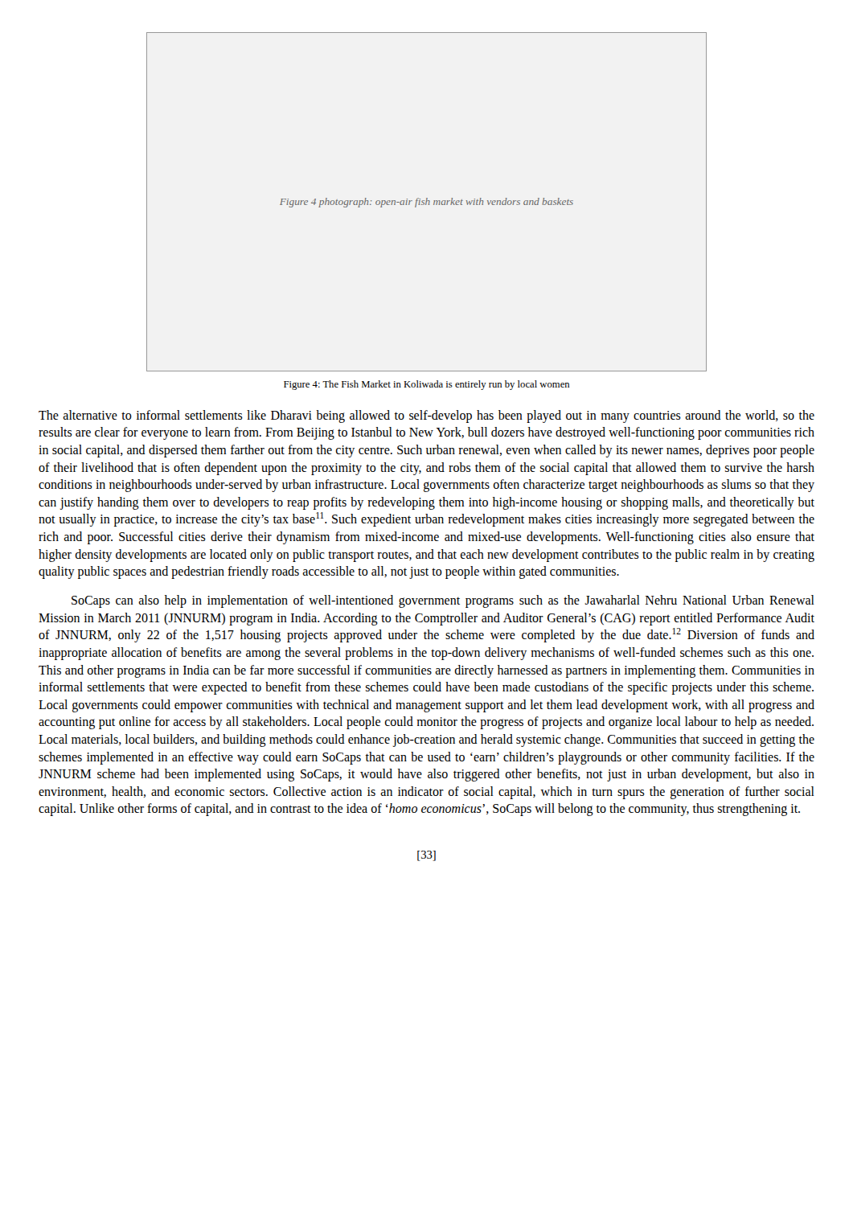Figure 4 photograph: open-air fish market with vendors and baskets
Figure 4: The Fish Market in Koliwada is entirely run by local women
The alternative to informal settlements like Dharavi being allowed to self-develop has been played out in many countries around the world, so the results are clear for everyone to learn from. From Beijing to Istanbul to New York, bull dozers have destroyed well-functioning poor communities rich in social capital, and dispersed them farther out from the city centre. Such urban renewal, even when called by its newer names, deprives poor people of their livelihood that is often dependent upon the proximity to the city, and robs them of the social capital that allowed them to survive the harsh conditions in neighbourhoods under-served by urban infrastructure. Local governments often characterize target neighbourhoods as slums so that they can justify handing them over to developers to reap profits by redeveloping them into high-income housing or shopping malls, and theoretically but not usually in practice, to increase the city’s tax base11. Such expedient urban redevelopment makes cities increasingly more segregated between the rich and poor. Successful cities derive their dynamism from mixed-income and mixed-use developments. Well-functioning cities also ensure that higher density developments are located only on public transport routes, and that each new development contributes to the public realm in by creating quality public spaces and pedestrian friendly roads accessible to all, not just to people within gated communities.
SoCaps can also help in implementation of well-intentioned government programs such as the Jawaharlal Nehru National Urban Renewal Mission in March 2011 (JNNURM) program in India. According to the Comptroller and Auditor General’s (CAG) report entitled Performance Audit of JNNURM, only 22 of the 1,517 housing projects approved under the scheme were completed by the due date.12 Diversion of funds and inappropriate allocation of benefits are among the several problems in the top-down delivery mechanisms of well-funded schemes such as this one. This and other programs in India can be far more successful if communities are directly harnessed as partners in implementing them. Communities in informal settlements that were expected to benefit from these schemes could have been made custodians of the specific projects under this scheme. Local governments could empower communities with technical and management support and let them lead development work, with all progress and accounting put online for access by all stakeholders. Local people could monitor the progress of projects and organize local labour to help as needed. Local materials, local builders, and building methods could enhance job-creation and herald systemic change. Communities that succeed in getting the schemes implemented in an effective way could earn SoCaps that can be used to ‘earn’ children’s playgrounds or other community facilities. If the JNNURM scheme had been implemented using SoCaps, it would have also triggered other benefits, not just in urban development, but also in environment, health, and economic sectors. Collective action is an indicator of social capital, which in turn spurs the generation of further social capital. Unlike other forms of capital, and in contrast to the idea of ‘homo economicus’, SoCaps will belong to the community, thus strengthening it.
[33]